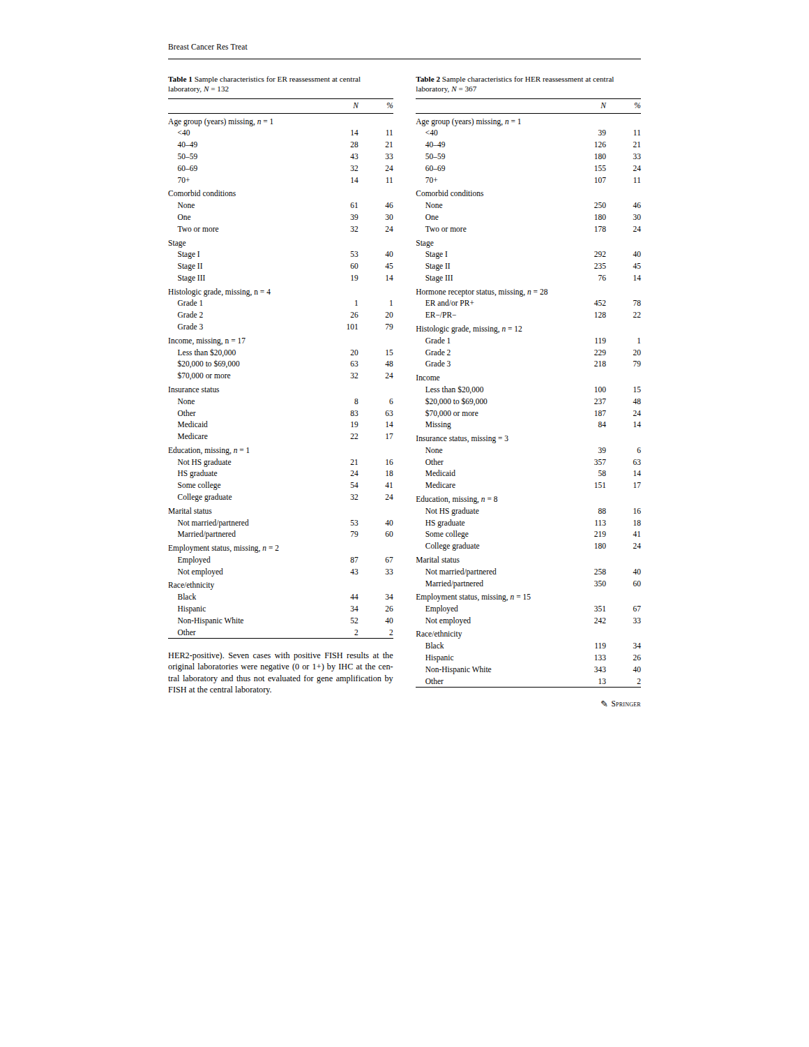Breast Cancer Res Treat
Table 1 Sample characteristics for ER reassessment at central laboratory, N = 132
| | N | % |
| --- | --- | --- |
| Age group (years) missing, n = 1 | | |
| <40 | 14 | 11 |
| 40–49 | 28 | 21 |
| 50–59 | 43 | 33 |
| 60–69 | 32 | 24 |
| 70+ | 14 | 11 |
| Comorbid conditions | | |
| None | 61 | 46 |
| One | 39 | 30 |
| Two or more | 32 | 24 |
| Stage | | |
| Stage I | 53 | 40 |
| Stage II | 60 | 45 |
| Stage III | 19 | 14 |
| Histologic grade, missing, n = 4 | | |
| Grade 1 | 1 | 1 |
| Grade 2 | 26 | 20 |
| Grade 3 | 101 | 79 |
| Income, missing, n = 17 | | |
| Less than $20,000 | 20 | 15 |
| $20,000 to $69,000 | 63 | 48 |
| $70,000 or more | 32 | 24 |
| Insurance status | | |
| None | 8 | 6 |
| Other | 83 | 63 |
| Medicaid | 19 | 14 |
| Medicare | 22 | 17 |
| Education, missing, n = 1 | | |
| Not HS graduate | 21 | 16 |
| HS graduate | 24 | 18 |
| Some college | 54 | 41 |
| College graduate | 32 | 24 |
| Marital status | | |
| Not married/partnered | 53 | 40 |
| Married/partnered | 79 | 60 |
| Employment status, missing, n = 2 | | |
| Employed | 87 | 67 |
| Not employed | 43 | 33 |
| Race/ethnicity | | |
| Black | 44 | 34 |
| Hispanic | 34 | 26 |
| Non-Hispanic White | 52 | 40 |
| Other | 2 | 2 |
HER2-positive). Seven cases with positive FISH results at the original laboratories were negative (0 or 1+) by IHC at the central laboratory and thus not evaluated for gene amplification by FISH at the central laboratory.
Table 2 Sample characteristics for HER reassessment at central laboratory, N = 367
| | N | % |
| --- | --- | --- |
| Age group (years) missing, n = 1 | | |
| <40 | 39 | 11 |
| 40–49 | 126 | 21 |
| 50–59 | 180 | 33 |
| 60–69 | 155 | 24 |
| 70+ | 107 | 11 |
| Comorbid conditions | | |
| None | 250 | 46 |
| One | 180 | 30 |
| Two or more | 178 | 24 |
| Stage | | |
| Stage I | 292 | 40 |
| Stage II | 235 | 45 |
| Stage III | 76 | 14 |
| Hormone receptor status, missing, n = 28 | | |
| ER and/or PR+ | 452 | 78 |
| ER−/PR− | 128 | 22 |
| Histologic grade, missing, n = 12 | | |
| Grade 1 | 119 | 1 |
| Grade 2 | 229 | 20 |
| Grade 3 | 218 | 79 |
| Income | | |
| Less than $20,000 | 100 | 15 |
| $20,000 to $69,000 | 237 | 48 |
| $70,000 or more | 187 | 24 |
| Missing | 84 | 14 |
| Insurance status, missing = 3 | | |
| None | 39 | 6 |
| Other | 357 | 63 |
| Medicaid | 58 | 14 |
| Medicare | 151 | 17 |
| Education, missing, n = 8 | | |
| Not HS graduate | 88 | 16 |
| HS graduate | 113 | 18 |
| Some college | 219 | 41 |
| College graduate | 180 | 24 |
| Marital status | | |
| Not married/partnered | 258 | 40 |
| Married/partnered | 350 | 60 |
| Employment status, missing, n = 15 | | |
| Employed | 351 | 67 |
| Not employed | 242 | 33 |
| Race/ethnicity | | |
| Black | 119 | 34 |
| Hispanic | 133 | 26 |
| Non-Hispanic White | 343 | 40 |
| Other | 13 | 2 |
✎Springer